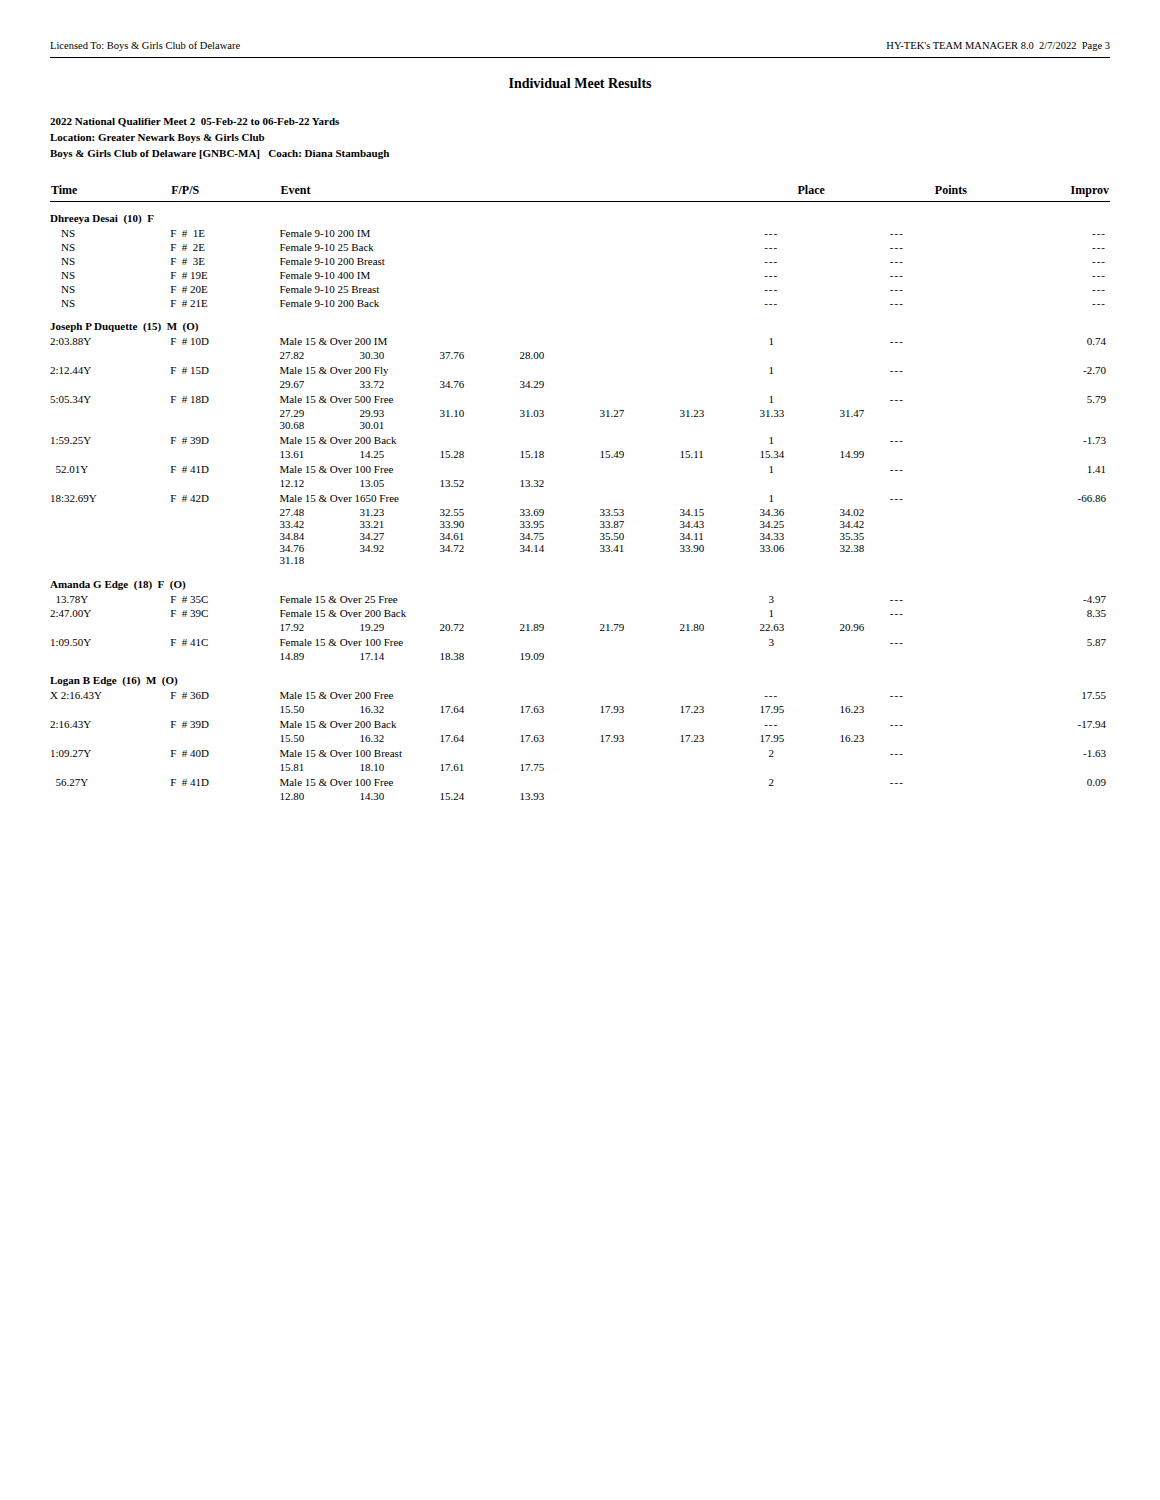Licensed To: Boys & Girls Club of Delaware
HY-TEK's TEAM MANAGER 8.0 2/7/2022 Page 3
Individual Meet Results
2022 National Qualifier Meet 2 05-Feb-22 to 06-Feb-22 Yards
Location: Greater Newark Boys & Girls Club
Boys & Girls Club of Delaware [GNBC-MA] Coach: Diana Stambaugh
| Time | F/P/S | Event | Place | Points | Improv |
| --- | --- | --- | --- | --- | --- |
| Dhreeya Desai (10) F |
| NS | F # 1E | Female 9-10 200 IM | --- | --- | --- |
| NS | F # 2E | Female 9-10 25 Back | --- | --- | --- |
| NS | F # 3E | Female 9-10 200 Breast | --- | --- | --- |
| NS | F # 19E | Female 9-10 400 IM | --- | --- | --- |
| NS | F # 20E | Female 9-10 25 Breast | --- | --- | --- |
| NS | F # 21E | Female 9-10 200 Back | --- | --- | --- |
| Joseph P Duquette (15) M (O) |
| 2:03.88Y | F # 10D | Male 15 & Over 200 IM | 1 | --- | 0.74 |
| | | 27.82 30.30 37.76 28.00 |
| 2:12.44Y | F # 15D | Male 15 & Over 200 Fly | 1 | --- | -2.70 |
| | | 29.67 33.72 34.76 34.29 |
| 5:05.34Y | F # 18D | Male 15 & Over 500 Free | 1 | --- | 5.79 |
| | | 27.29 29.93 31.10 31.03 31.27 31.23 31.33 31.47 30.68 30.01 |
| 1:59.25Y | F # 39D | Male 15 & Over 200 Back | 1 | --- | -1.73 |
| | | 13.61 14.25 15.28 15.18 15.49 15.11 15.34 14.99 |
| 52.01Y | F # 41D | Male 15 & Over 100 Free | 1 | --- | 1.41 |
| | | 12.12 13.05 13.52 13.32 |
| 18:32.69Y | F # 42D | Male 15 & Over 1650 Free | 1 | --- | -66.86 |
| | | 27.48 31.23 32.55 33.69 33.53 34.15 34.36 34.02 33.42 33.21 33.90 33.95 33.87 34.43 34.25 34.42 34.84 34.27 34.61 34.75 35.50 34.11 34.33 35.35 34.76 34.92 34.72 34.14 33.41 33.90 33.06 32.38 31.18 |
| Amanda G Edge (18) F (O) |
| 13.78Y | F # 35C | Female 15 & Over 25 Free | 3 | --- | -4.97 |
| 2:47.00Y | F # 39C | Female 15 & Over 200 Back | 1 | --- | 8.35 |
| | | 17.92 19.29 20.72 21.89 21.79 21.80 22.63 20.96 |
| 1:09.50Y | F # 41C | Female 15 & Over 100 Free | 3 | --- | 5.87 |
| | | 14.89 17.14 18.38 19.09 |
| Logan B Edge (16) M (O) |
| X 2:16.43Y | F # 36D | Male 15 & Over 200 Free | --- | --- | 17.55 |
| | | 15.50 16.32 17.64 17.63 17.93 17.23 17.95 16.23 |
| 2:16.43Y | F # 39D | Male 15 & Over 200 Back | --- | --- | -17.94 |
| | | 15.50 16.32 17.64 17.63 17.93 17.23 17.95 16.23 |
| 1:09.27Y | F # 40D | Male 15 & Over 100 Breast | 2 | --- | -1.63 |
| | | 15.81 18.10 17.61 17.75 |
| 56.27Y | F # 41D | Male 15 & Over 100 Free | 2 | --- | 0.09 |
| | | 12.80 14.30 15.24 13.93 |